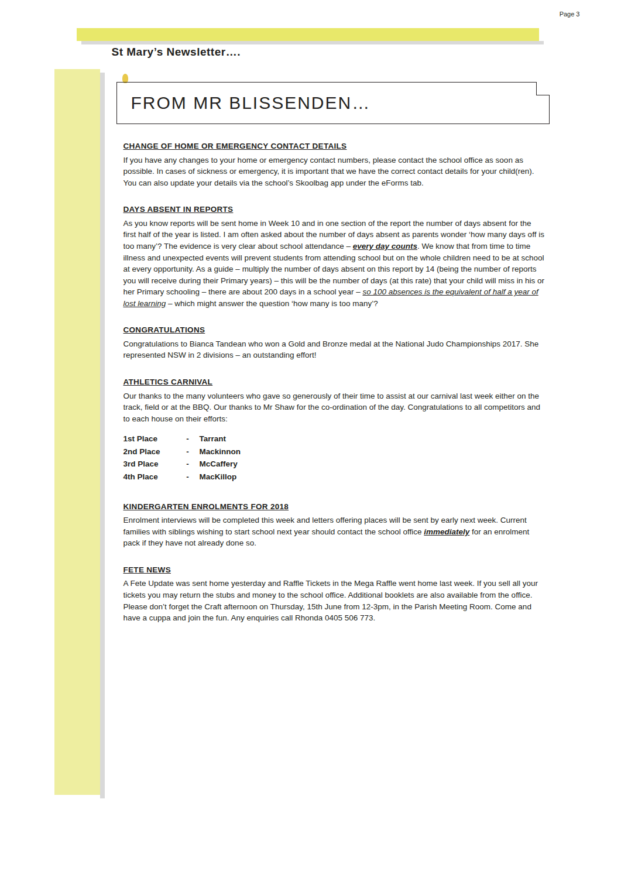Page 3
St Mary’s Newsletter….
FROM MR BLISSENDEN…
CHANGE OF HOME OR EMERGENCY CONTACT DETAILS
If you have any changes to your home or emergency contact numbers, please contact the school office as soon as possible. In cases of sickness or emergency, it is important that we have the correct contact details for your child(ren). You can also update your details via the school’s Skoolbag app under the eForms tab.
DAYS ABSENT IN REPORTS
As you know reports will be sent home in Week 10 and in one section of the report the number of days absent for the first half of the year is listed. I am often asked about the number of days absent as parents wonder ‘how many days off is too many’? The evidence is very clear about school attendance – every day counts. We know that from time to time illness and unexpected events will prevent students from attending school but on the whole children need to be at school at every opportunity. As a guide – multiply the number of days absent on this report by 14 (being the number of reports you will receive during their Primary years) – this will be the number of days (at this rate) that your child will miss in his or her Primary schooling – there are about 200 days in a school year – so 100 absences is the equivalent of half a year of lost learning – which might answer the question ‘how many is too many’?
CONGRATULATIONS
Congratulations to Bianca Tandean who won a Gold and Bronze medal at the National Judo Championships 2017. She represented NSW in 2 divisions – an outstanding effort!
ATHLETICS CARNIVAL
Our thanks to the many volunteers who gave so generously of their time to assist at our carnival last week either on the track, field or at the BBQ. Our thanks to Mr Shaw for the co-ordination of the day. Congratulations to all competitors and to each house on their efforts:
| 1st Place | - | Tarrant |
| 2nd Place | - | Mackinnon |
| 3rd Place | - | McCaffery |
| 4th Place | - | MacKillop |
KINDERGARTEN ENROLMENTS FOR 2018
Enrolment interviews will be completed this week and letters offering places will be sent by early next week. Current families with siblings wishing to start school next year should contact the school office immediately for an enrolment pack if they have not already done so.
FETE NEWS
A Fete Update was sent home yesterday and Raffle Tickets in the Mega Raffle went home last week. If you sell all your tickets you may return the stubs and money to the school office. Additional booklets are also available from the office. Please don’t forget the Craft afternoon on Thursday, 15th June from 12-3pm, in the Parish Meeting Room. Come and have a cuppa and join the fun. Any enquiries call Rhonda 0405 506 773.